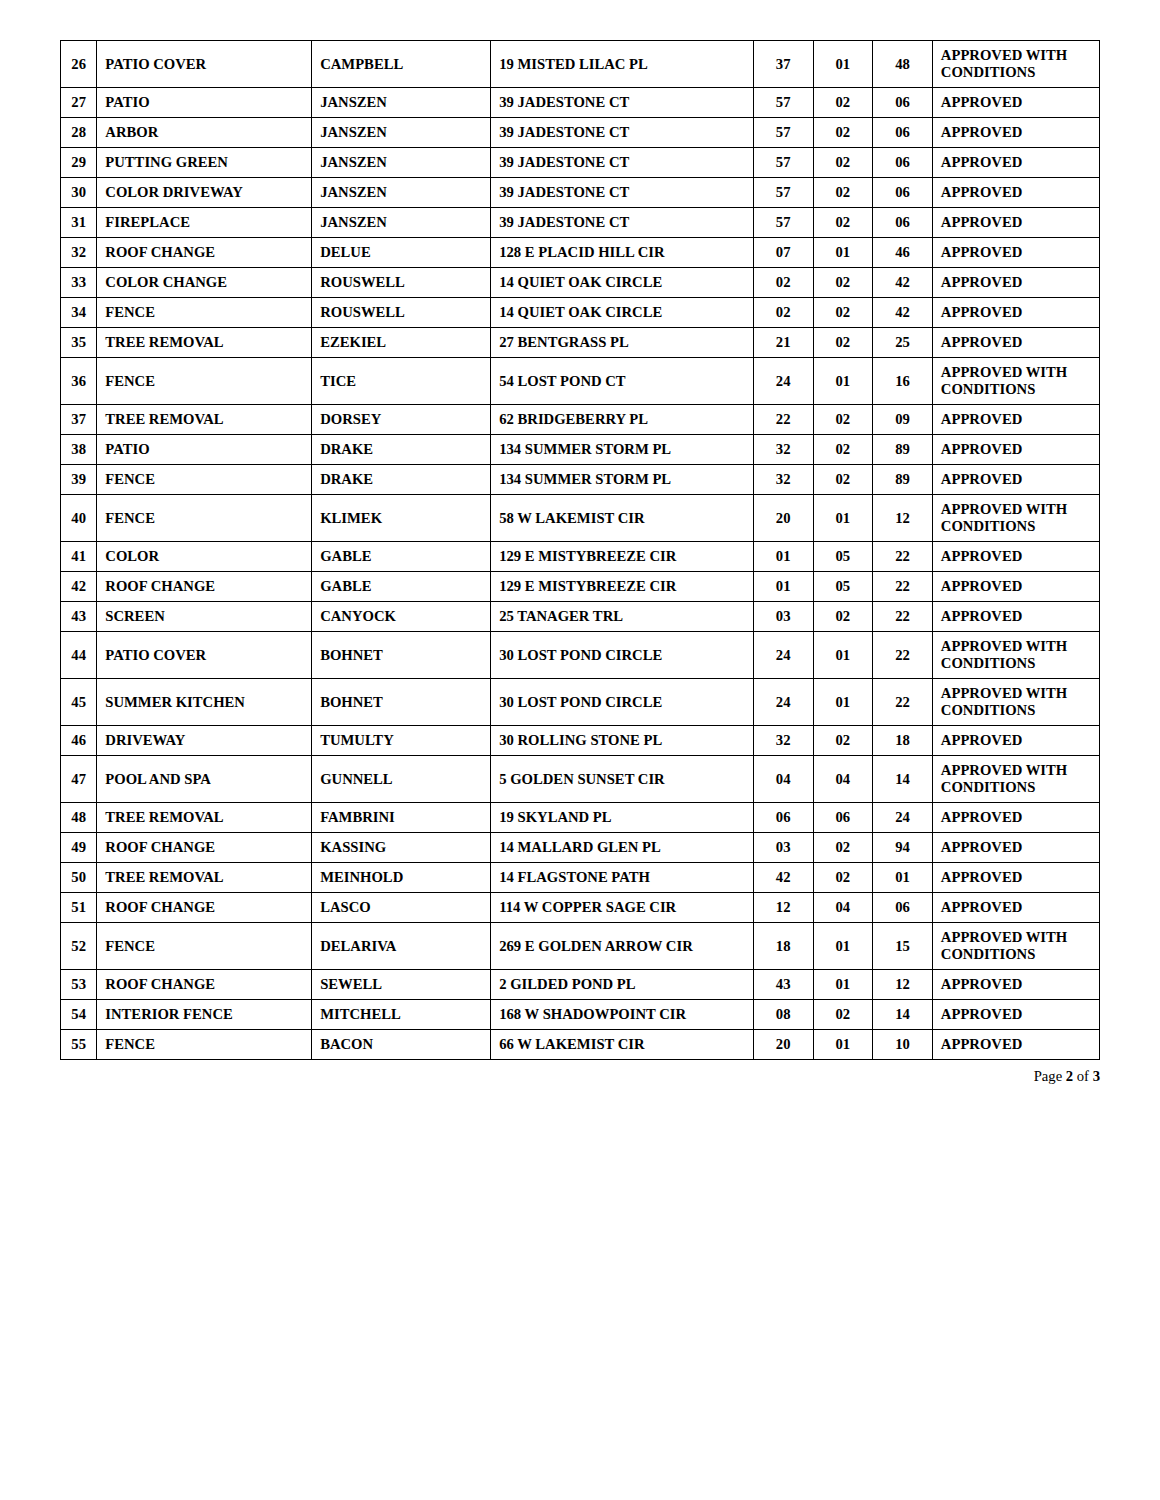| 26 | PATIO COVER | CAMPBELL | 19 MISTED LILAC PL | 37 | 01 | 48 | APPROVED WITH CONDITIONS |
| 27 | PATIO | JANSZEN | 39 JADESTONE CT | 57 | 02 | 06 | APPROVED |
| 28 | ARBOR | JANSZEN | 39 JADESTONE CT | 57 | 02 | 06 | APPROVED |
| 29 | PUTTING GREEN | JANSZEN | 39 JADESTONE CT | 57 | 02 | 06 | APPROVED |
| 30 | COLOR DRIVEWAY | JANSZEN | 39 JADESTONE CT | 57 | 02 | 06 | APPROVED |
| 31 | FIREPLACE | JANSZEN | 39 JADESTONE CT | 57 | 02 | 06 | APPROVED |
| 32 | ROOF CHANGE | DELUE | 128 E PLACID HILL CIR | 07 | 01 | 46 | APPROVED |
| 33 | COLOR CHANGE | ROUSWELL | 14 QUIET OAK CIRCLE | 02 | 02 | 42 | APPROVED |
| 34 | FENCE | ROUSWELL | 14 QUIET OAK CIRCLE | 02 | 02 | 42 | APPROVED |
| 35 | TREE REMOVAL | EZEKIEL | 27 BENTGRASS PL | 21 | 02 | 25 | APPROVED |
| 36 | FENCE | TICE | 54 LOST POND CT | 24 | 01 | 16 | APPROVED WITH CONDITIONS |
| 37 | TREE REMOVAL | DORSEY | 62 BRIDGEBERRY PL | 22 | 02 | 09 | APPROVED |
| 38 | PATIO | DRAKE | 134 SUMMER STORM PL | 32 | 02 | 89 | APPROVED |
| 39 | FENCE | DRAKE | 134 SUMMER STORM PL | 32 | 02 | 89 | APPROVED |
| 40 | FENCE | KLIMEK | 58 W LAKEMIST CIR | 20 | 01 | 12 | APPROVED WITH CONDITIONS |
| 41 | COLOR | GABLE | 129 E MISTYBREEZE CIR | 01 | 05 | 22 | APPROVED |
| 42 | ROOF CHANGE | GABLE | 129 E MISTYBREEZE CIR | 01 | 05 | 22 | APPROVED |
| 43 | SCREEN | CANYOCK | 25 TANAGER TRL | 03 | 02 | 22 | APPROVED |
| 44 | PATIO COVER | BOHNET | 30 LOST POND CIRCLE | 24 | 01 | 22 | APPROVED WITH CONDITIONS |
| 45 | SUMMER KITCHEN | BOHNET | 30 LOST POND CIRCLE | 24 | 01 | 22 | APPROVED WITH CONDITIONS |
| 46 | DRIVEWAY | TUMULTY | 30 ROLLING STONE PL | 32 | 02 | 18 | APPROVED |
| 47 | POOL AND SPA | GUNNELL | 5 GOLDEN SUNSET CIR | 04 | 04 | 14 | APPROVED WITH CONDITIONS |
| 48 | TREE REMOVAL | FAMBRINI | 19 SKYLAND PL | 06 | 06 | 24 | APPROVED |
| 49 | ROOF CHANGE | KASSING | 14 MALLARD GLEN PL | 03 | 02 | 94 | APPROVED |
| 50 | TREE REMOVAL | MEINHOLD | 14 FLAGSTONE PATH | 42 | 02 | 01 | APPROVED |
| 51 | ROOF CHANGE | LASCO | 114 W COPPER SAGE CIR | 12 | 04 | 06 | APPROVED |
| 52 | FENCE | DELARIVA | 269 E GOLDEN ARROW CIR | 18 | 01 | 15 | APPROVED WITH CONDITIONS |
| 53 | ROOF CHANGE | SEWELL | 2 GILDED POND PL | 43 | 01 | 12 | APPROVED |
| 54 | INTERIOR FENCE | MITCHELL | 168 W SHADOWPOINT CIR | 08 | 02 | 14 | APPROVED |
| 55 | FENCE | BACON | 66 W LAKEMIST CIR | 20 | 01 | 10 | APPROVED |
Page 2 of 3